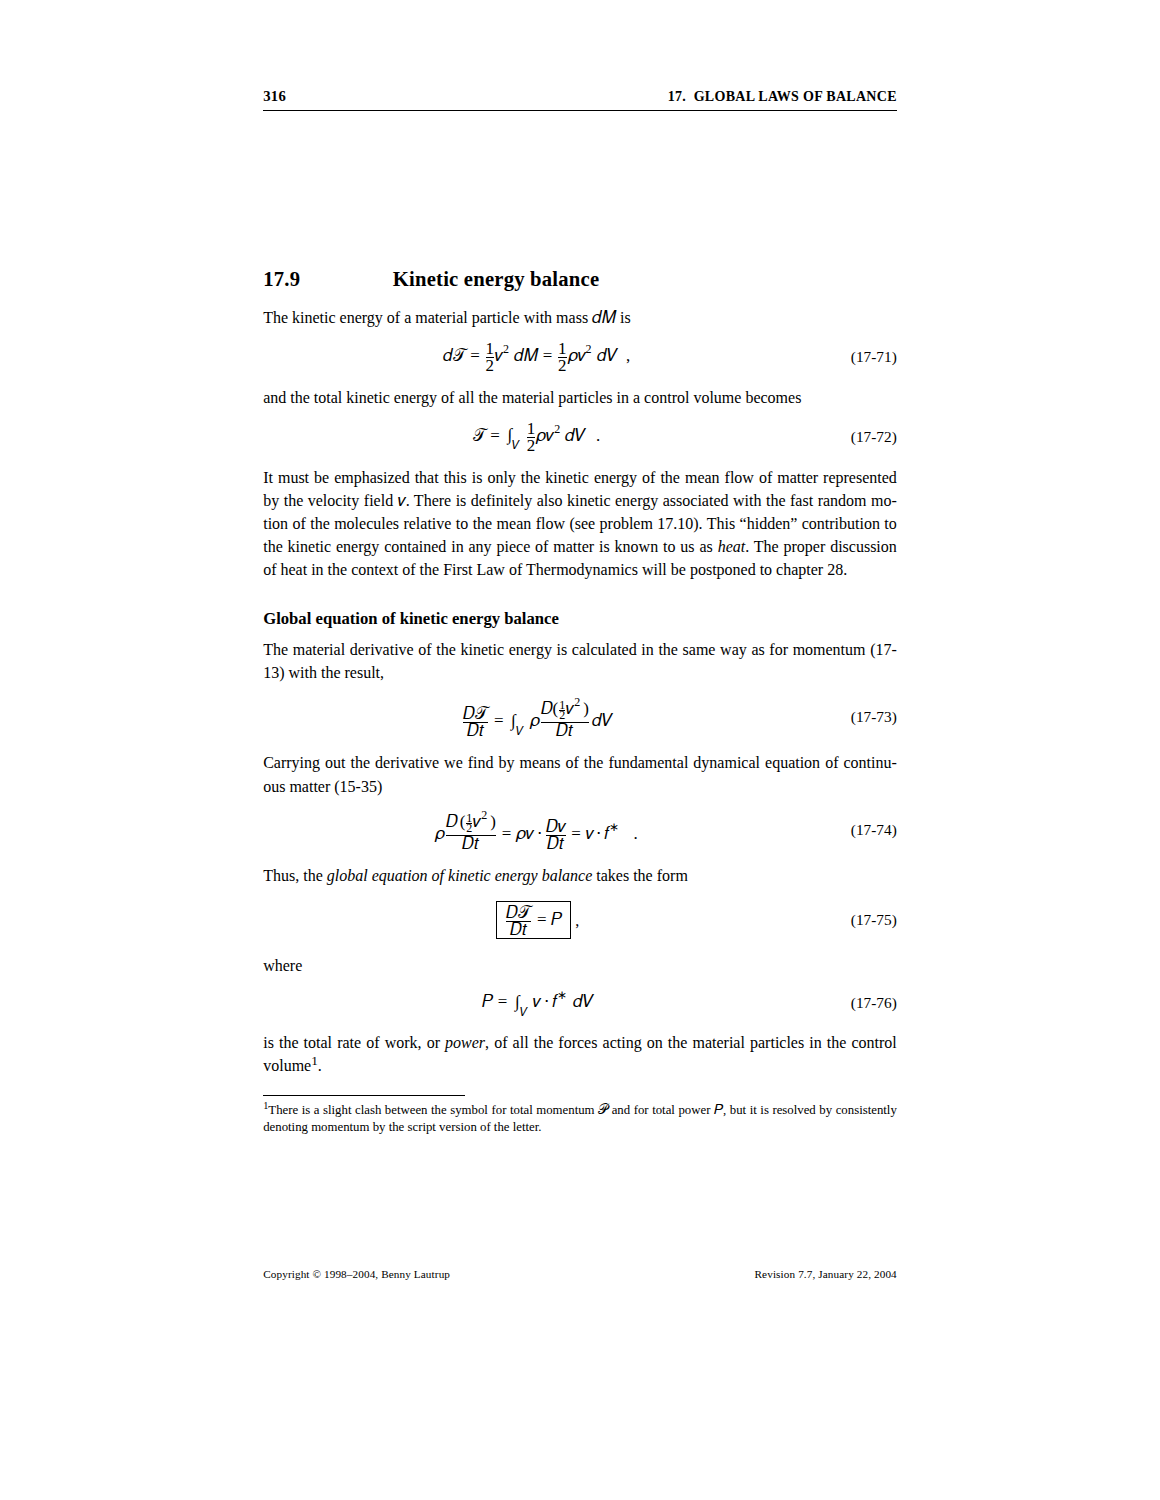316 17. Global laws of balance
17.9 Kinetic energy balance
The kinetic energy of a material particle with mass dM is
d𝒯 = 12 v2 dM = 12 ρ v2 dV ,
(17-71)
and the total kinetic energy of all the material particles in a control volume becomes
𝒯 = ∫V 12 ρ v2 dV .
(17-72)
It must be emphasized that this is only the kinetic energy of the mean flow of matter represented by the velocity field v. There is definitely also kinetic energy associated with the fast random motion of the molecules relative to the mean flow (see problem 17.10). This “hidden” contribution to the kinetic energy contained in any piece of matter is known to us as heat. The proper discussion of heat in the context of the First Law of Thermodynamics will be postponed to chapter 28.
Global equation of kinetic energy balance
The material derivative of the kinetic energy is calculated in the same way as for momentum (17-13) with the result,
D𝒯Dt = ∫V ρ D(12v2) Dt dV
(17-73)
Carrying out the derivative we find by means of the fundamental dynamical equation of continuous matter (15-35)
ρ D(12v2) Dt = ρv ⋅ DvDt = v⋅f∗ .
(17-74)
Thus, the global equation of kinetic energy balance takes the form
D𝒯Dt = P ,
(17-75)
where
P = ∫V v⋅f∗ dV
(17-76)
is the total rate of work, or power, of all the forces acting on the material particles in the control volume1.
1There is a slight clash between the symbol for total momentum 𝒫 and for total power P, but it is resolved by consistently denoting momentum by the script version of the letter.
Copyright © 1998–2004, Benny Lautrup Revision 7.7, January 22, 2004